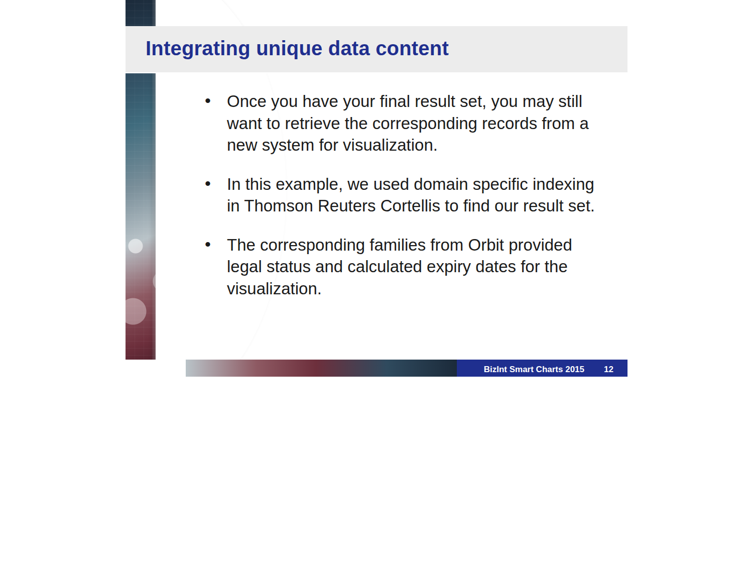Integrating unique data content
Once you have your final result set, you may still want to retrieve the corresponding records from a new system for visualization.
In this example, we used domain specific indexing in Thomson Reuters Cortellis to find our result set.
The corresponding families from Orbit provided legal status and calculated expiry dates for the visualization.
BizInt Smart Charts 2015
12